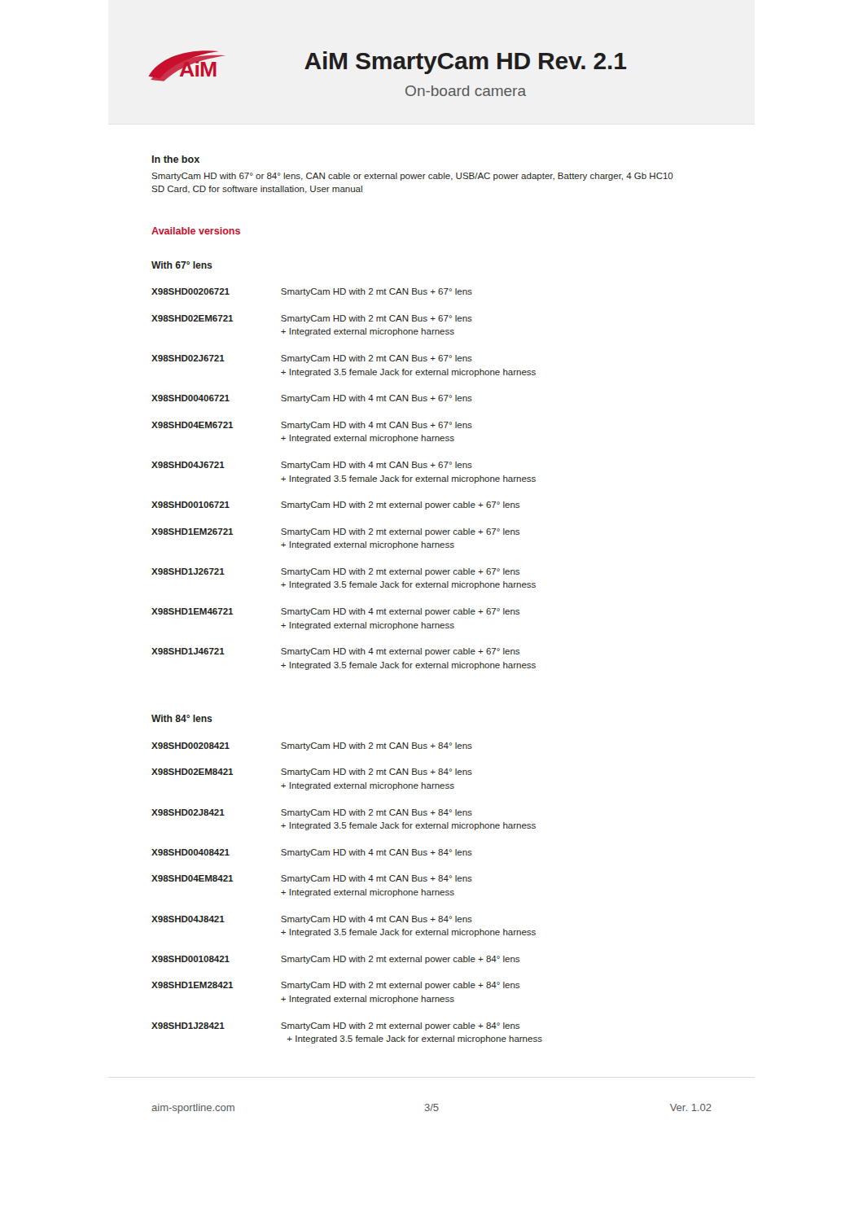AiM
AiM SmartyCam HD Rev. 2.1
On-board camera
In the box
SmartyCam HD with 67° or 84° lens, CAN cable or external power cable, USB/AC power adapter, Battery charger, 4 Gb HC10 SD Card, CD for software installation, User manual
Available versions
With 67° lens
| X98SHD00206721 | SmartyCam HD with 2 mt CAN Bus + 67° lens |
| X98SHD02EM6721 | SmartyCam HD with 2 mt CAN Bus + 67° lens + Integrated external microphone harness |
| X98SHD02J6721 | SmartyCam HD with 2 mt CAN Bus + 67° lens + Integrated 3.5 female Jack for external microphone harness |
| X98SHD00406721 | SmartyCam HD with 4 mt CAN Bus + 67° lens |
| X98SHD04EM6721 | SmartyCam HD with 4 mt CAN Bus + 67° lens + Integrated external microphone harness |
| X98SHD04J6721 | SmartyCam HD with 4 mt CAN Bus + 67° lens + Integrated 3.5 female Jack for external microphone harness |
| X98SHD00106721 | SmartyCam HD with 2 mt external power cable + 67° lens |
| X98SHD1EM26721 | SmartyCam HD with 2 mt external power cable + 67° lens + Integrated external microphone harness |
| X98SHD1J26721 | SmartyCam HD with 2 mt external power cable + 67° lens + Integrated 3.5 female Jack for external microphone harness |
| X98SHD1EM46721 | SmartyCam HD with 4 mt external power cable + 67° lens + Integrated external microphone harness |
| X98SHD1J46721 | SmartyCam HD with 4 mt external power cable + 67° lens + Integrated 3.5 female Jack for external microphone harness |
With 84° lens
| X98SHD00208421 | SmartyCam HD with 2 mt CAN Bus + 84° lens |
| X98SHD02EM8421 | SmartyCam HD with 2 mt CAN Bus + 84° lens + Integrated external microphone harness |
| X98SHD02J8421 | SmartyCam HD with 2 mt CAN Bus + 84° lens + Integrated 3.5 female Jack for external microphone harness |
| X98SHD00408421 | SmartyCam HD with 4 mt CAN Bus + 84° lens |
| X98SHD04EM8421 | SmartyCam HD with 4 mt CAN Bus + 84° lens + Integrated external microphone harness |
| X98SHD04J8421 | SmartyCam HD with 4 mt CAN Bus + 84° lens + Integrated 3.5 female Jack for external microphone harness |
| X98SHD00108421 | SmartyCam HD with 2 mt external power cable + 84° lens |
| X98SHD1EM28421 | SmartyCam HD with 2 mt external power cable + 84° lens + Integrated external microphone harness |
| X98SHD1J28421 | SmartyCam HD with 2 mt external power cable + 84° lens + Integrated 3.5 female Jack for external microphone harness |
aim-sportline.com
3/5
Ver. 1.02